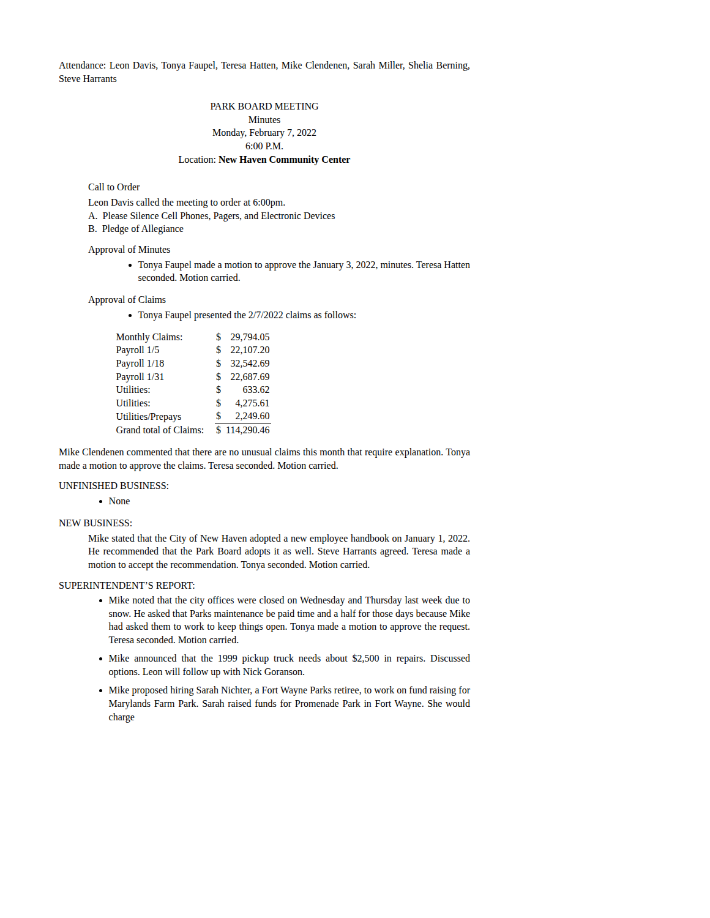Attendance: Leon Davis, Tonya Faupel, Teresa Hatten, Mike Clendenen, Sarah Miller, Shelia Berning, Steve Harrants
PARK BOARD MEETING
Minutes
Monday, February 7, 2022
6:00 P.M.
Location: New Haven Community Center
Call to Order
Leon Davis called the meeting to order at 6:00pm.
A. Please Silence Cell Phones, Pagers, and Electronic Devices
B. Pledge of Allegiance
Approval of Minutes
Tonya Faupel made a motion to approve the January 3, 2022, minutes. Teresa Hatten seconded. Motion carried.
Approval of Claims
Tonya Faupel presented the 2/7/2022 claims as follows:
| Monthly Claims: | $ | 29,794.05 |
| Payroll 1/5 | $ | 22,107.20 |
| Payroll 1/18 | $ | 32,542.69 |
| Payroll 1/31 | $ | 22,687.69 |
| Utilities: | $ | 633.62 |
| Utilities: | $ | 4,275.61 |
| Utilities/Prepays | $ | 2,249.60 |
| Grand total of Claims: | $ | 114,290.46 |
Mike Clendenen commented that there are no unusual claims this month that require explanation. Tonya made a motion to approve the claims. Teresa seconded. Motion carried.
UNFINISHED BUSINESS:
None
NEW BUSINESS:
Mike stated that the City of New Haven adopted a new employee handbook on January 1, 2022. He recommended that the Park Board adopts it as well. Steve Harrants agreed. Teresa made a motion to accept the recommendation. Tonya seconded. Motion carried.
SUPERINTENDENT’S REPORT:
Mike noted that the city offices were closed on Wednesday and Thursday last week due to snow. He asked that Parks maintenance be paid time and a half for those days because Mike had asked them to work to keep things open. Tonya made a motion to approve the request. Teresa seconded. Motion carried.
Mike announced that the 1999 pickup truck needs about $2,500 in repairs. Discussed options. Leon will follow up with Nick Goranson.
Mike proposed hiring Sarah Nichter, a Fort Wayne Parks retiree, to work on fund raising for Marylands Farm Park. Sarah raised funds for Promenade Park in Fort Wayne. She would charge